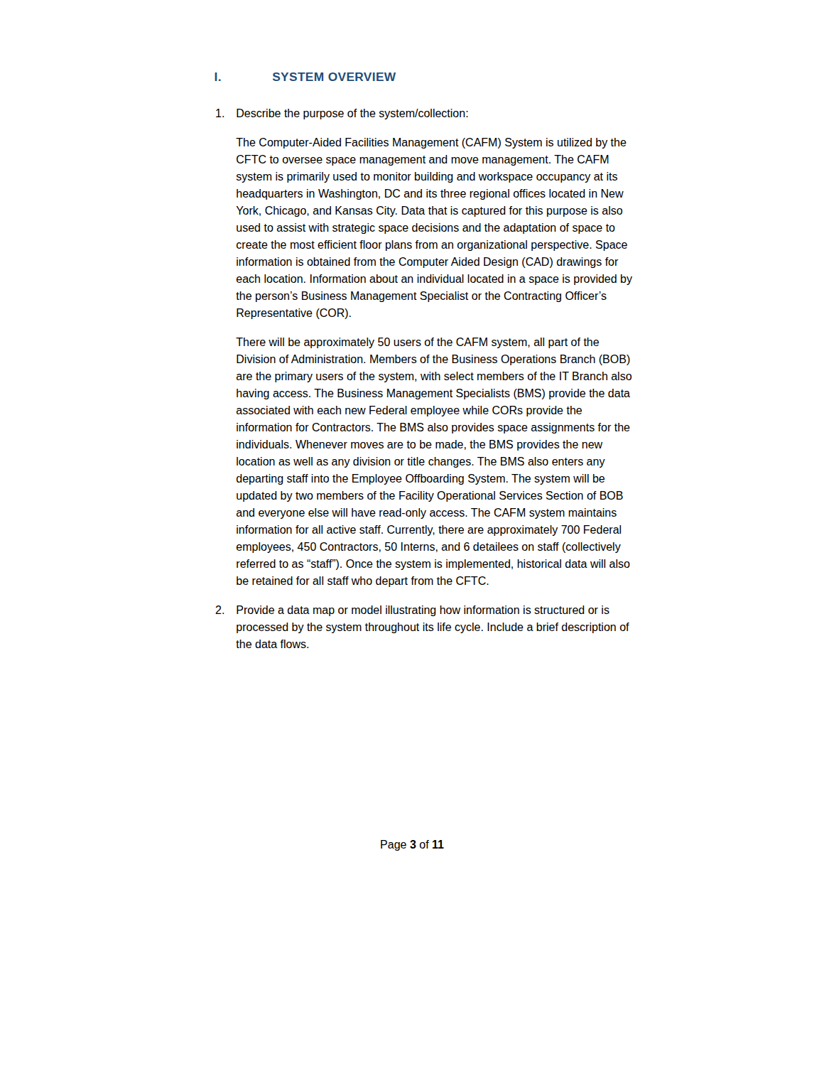I. SYSTEM OVERVIEW
Describe the purpose of the system/collection:
The Computer-Aided Facilities Management (CAFM) System is utilized by the CFTC to oversee space management and move management. The CAFM system is primarily used to monitor building and workspace occupancy at its headquarters in Washington, DC and its three regional offices located in New York, Chicago, and Kansas City. Data that is captured for this purpose is also used to assist with strategic space decisions and the adaptation of space to create the most efficient floor plans from an organizational perspective. Space information is obtained from the Computer Aided Design (CAD) drawings for each location. Information about an individual located in a space is provided by the person’s Business Management Specialist or the Contracting Officer’s Representative (COR).
There will be approximately 50 users of the CAFM system, all part of the Division of Administration. Members of the Business Operations Branch (BOB) are the primary users of the system, with select members of the IT Branch also having access. The Business Management Specialists (BMS) provide the data associated with each new Federal employee while CORs provide the information for Contractors. The BMS also provides space assignments for the individuals. Whenever moves are to be made, the BMS provides the new location as well as any division or title changes. The BMS also enters any departing staff into the Employee Offboarding System. The system will be updated by two members of the Facility Operational Services Section of BOB and everyone else will have read-only access. The CAFM system maintains information for all active staff. Currently, there are approximately 700 Federal employees, 450 Contractors, 50 Interns, and 6 detailees on staff (collectively referred to as “staff”). Once the system is implemented, historical data will also be retained for all staff who depart from the CFTC.
Provide a data map or model illustrating how information is structured or is processed by the system throughout its life cycle. Include a brief description of the data flows.
Page 3 of 11